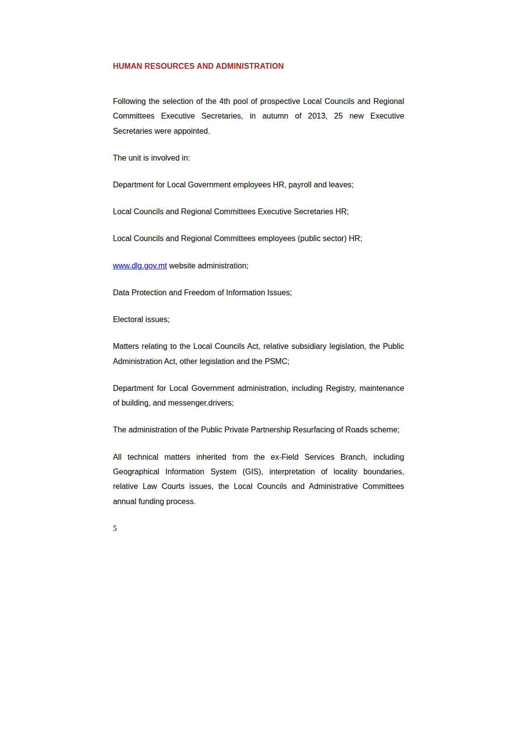HUMAN RESOURCES AND ADMINISTRATION
Following the selection of the 4th pool of prospective Local Councils and Regional Committees Executive Secretaries, in autumn of 2013, 25 new Executive Secretaries were appointed.
The unit is involved in:
Department for Local Government employees HR, payroll and leaves;
Local Councils and Regional Committees Executive Secretaries HR;
Local Councils and Regional Committees employees (public sector) HR;
www.dlg.gov.mt website administration;
Data Protection and Freedom of Information Issues;
Electoral issues;
Matters relating to the Local Councils Act, relative subsidiary legislation, the Public Administration Act, other legislation and the PSMC;
Department for Local Government administration, including Registry, maintenance of building, and messenger.drivers;
The administration of the Public Private Partnership Resurfacing of Roads scheme;
All technical matters inherited from the ex-Field Services Branch, including Geographical Information System (GIS), interpretation of locality boundaries, relative Law Courts issues, the Local Councils and Administrative Committees annual funding process.
5